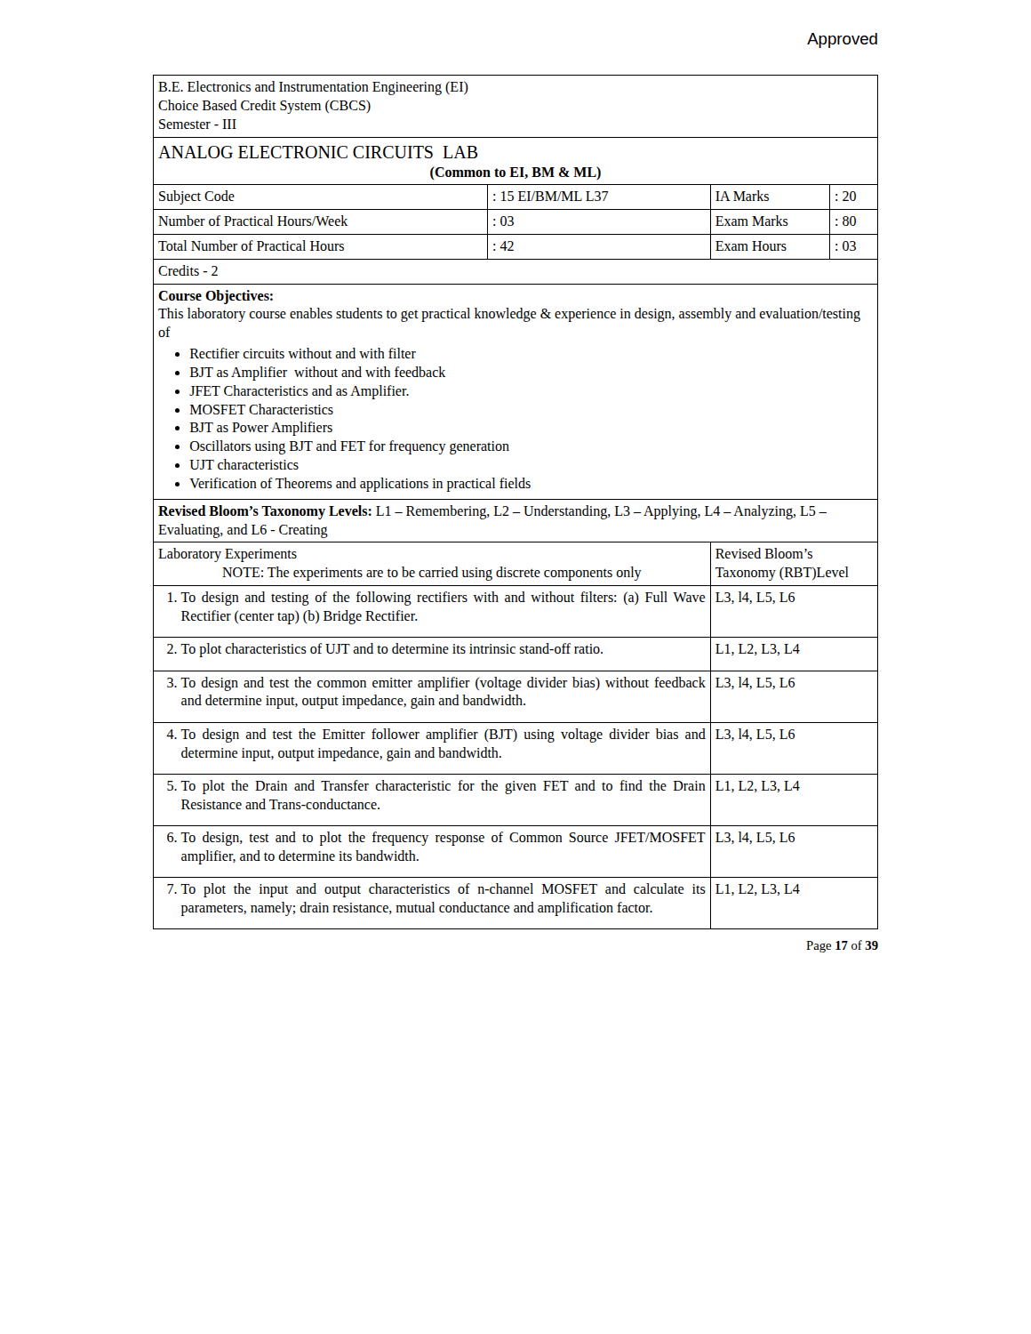Approved
| B.E. Electronics and Instrumentation Engineering (EI) Choice Based Credit System (CBCS) Semester - III |
| ANALOG ELECTRONIC CIRCUITS LAB (Common to EI, BM & ML) |
| Subject Code | : 15 EI/BM/ML L37 | IA Marks | : 20 |
| Number of Practical Hours/Week | : 03 | Exam Marks | : 80 |
| Total Number of Practical Hours | : 42 | Exam Hours | : 03 |
| Credits - 2 |
| Course Objectives: This laboratory course enables students to get practical knowledge & experience in design, assembly and evaluation/testing of Rectifier circuits without and with filter BJT as Amplifier without and with feedback JFET Characteristics and as Amplifier. MOSFET Characteristics BJT as Power Amplifiers Oscillators using BJT and FET for frequency generation UJT characteristics Verification of Theorems and applications in practical fields |
| Revised Bloom’s Taxonomy Levels: L1 – Remembering, L2 – Understanding, L3 – Applying, L4 – Analyzing, L5 – Evaluating, and L6 - Creating |
| Laboratory Experiments NOTE: The experiments are to be carried using discrete components only | Revised Bloom’s Taxonomy (RBT)Level |
| To design and testing of the following rectifiers with and without filters: (a) Full Wave Rectifier (center tap) (b) Bridge Rectifier. | L3, l4, L5, L6 |
| To plot characteristics of UJT and to determine its intrinsic stand-off ratio. | L1, L2, L3, L4 |
| To design and test the common emitter amplifier (voltage divider bias) without feedback and determine input, output impedance, gain and bandwidth. | L3, l4, L5, L6 |
| To design and test the Emitter follower amplifier (BJT) using voltage divider bias and determine input, output impedance, gain and bandwidth. | L3, l4, L5, L6 |
| To plot the Drain and Transfer characteristic for the given FET and to find the Drain Resistance and Trans-conductance. | L1, L2, L3, L4 |
| To design, test and to plot the frequency response of Common Source JFET/MOSFET amplifier, and to determine its bandwidth. | L3, l4, L5, L6 |
| To plot the input and output characteristics of n-channel MOSFET and calculate its parameters, namely; drain resistance, mutual conductance and amplification factor. | L1, L2, L3, L4 |
Page 17 of 39